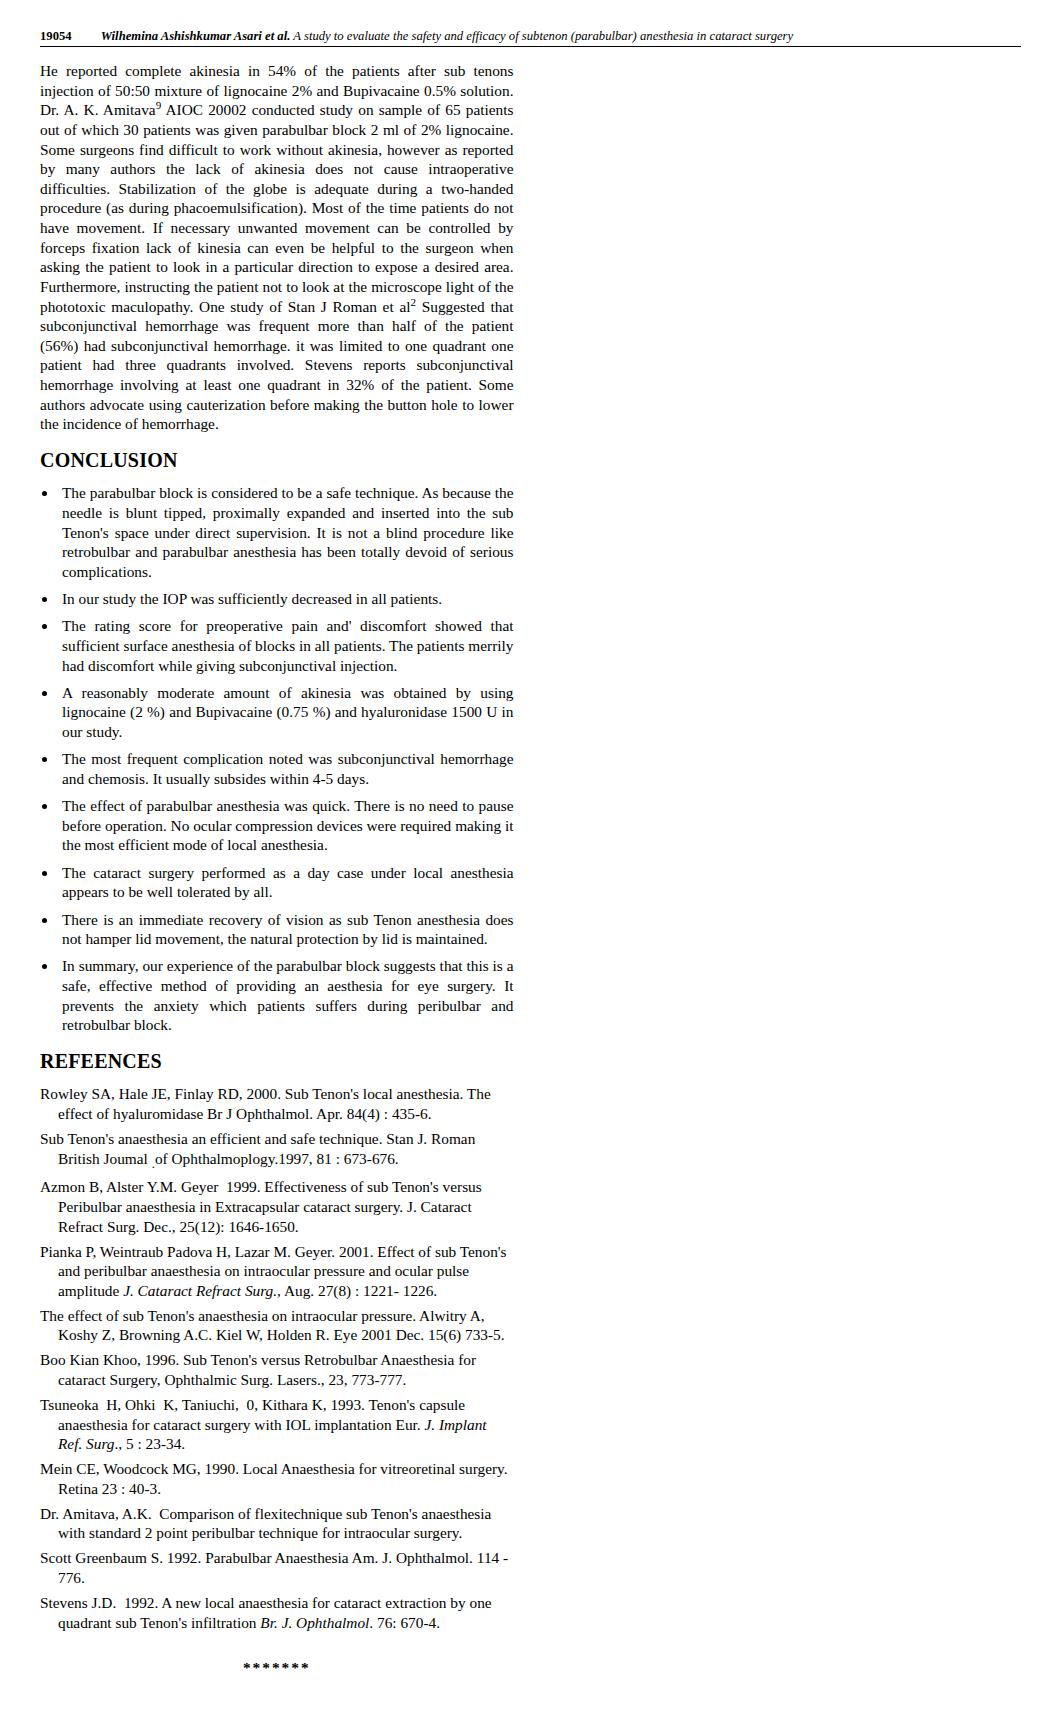19054 Wilhemina Ashishkumar Asari et al. A study to evaluate the safety and efficacy of subtenon (parabulbar) anesthesia in cataract surgery
He reported complete akinesia in 54% of the patients after sub tenons injection of 50:50 mixture of lignocaine 2% and Bupivacaine 0.5% solution. Dr. A. K. Amitava9 AIOC 20002 conducted study on sample of 65 patients out of which 30 patients was given parabulbar block 2 ml of 2% lignocaine. Some surgeons find difficult to work without akinesia, however as reported by many authors the lack of akinesia does not cause intraoperative difficulties. Stabilization of the globe is adequate during a two-handed procedure (as during phacoemulsification). Most of the time patients do not have movement. If necessary unwanted movement can be controlled by forceps fixation lack of kinesia can even be helpful to the surgeon when asking the patient to look in a particular direction to expose a desired area. Furthermore, instructing the patient not to look at the microscope light of the phototoxic maculopathy. One study of Stan J Roman et al2 Suggested that subconjunctival hemorrhage was frequent more than half of the patient (56%) had subconjunctival hemorrhage. it was limited to one quadrant one patient had three quadrants involved. Stevens reports subconjunctival hemorrhage involving at least one quadrant in 32% of the patient. Some authors advocate using cauterization before making the button hole to lower the incidence of hemorrhage.
CONCLUSION
The parabulbar block is considered to be a safe technique. As because the needle is blunt tipped, proximally expanded and inserted into the sub Tenon's space under direct supervision. It is not a blind procedure like retrobulbar and parabulbar anesthesia has been totally devoid of serious complications.
In our study the IOP was sufficiently decreased in all patients.
The rating score for preoperative pain and' discomfort showed that sufficient surface anesthesia of blocks in all patients. The patients merrily had discomfort while giving subconjunctival injection.
A reasonably moderate amount of akinesia was obtained by using lignocaine (2 %) and Bupivacaine (0.75 %) and hyaluronidase 1500 U in our study.
The most frequent complication noted was subconjunctival hemorrhage and chemosis. It usually subsides within 4-5 days.
The effect of parabulbar anesthesia was quick. There is no need to pause before operation. No ocular compression devices were required making it the most efficient mode of local anesthesia.
The cataract surgery performed as a day case under local anesthesia appears to be well tolerated by all.
There is an immediate recovery of vision as sub Tenon anesthesia does not hamper lid movement, the natural protection by lid is maintained.
In summary, our experience of the parabulbar block suggests that this is a safe, effective method of providing an aesthesia for eye surgery. It prevents the anxiety which patients suffers during peribulbar and retrobulbar block.
REFEENCES
Rowley SA, Hale JE, Finlay RD, 2000. Sub Tenon's local anesthesia. The effect of hyaluromidase Br J Ophthalmol. Apr. 84(4) : 435-6.
Sub Tenon's anaesthesia an efficient and safe technique. Stan J. Roman British Joumal .of Ophthalmoplogy.1997, 81 : 673-676.
Azmon B, Alster Y.M. Geyer 1999. Effectiveness of sub Tenon's versus Peribulbar anaesthesia in Extracapsular cataract surgery. J. Cataract Refract Surg. Dec., 25(12): 1646-1650.
Pianka P, Weintraub Padova H, Lazar M. Geyer. 2001. Effect of sub Tenon's and peribulbar anaesthesia on intraocular pressure and ocular pulse amplitude J. Cataract Refract Surg., Aug. 27(8) : 1221- 1226.
The effect of sub Tenon's anaesthesia on intraocular pressure. Alwitry A, Koshy Z, Browning A.C. Kiel W, Holden R. Eye 2001 Dec. 15(6) 733-5.
Boo Kian Khoo, 1996. Sub Tenon's versus Retrobulbar Anaesthesia for cataract Surgery, Ophthalmic Surg. Lasers., 23, 773-777.
Tsuneoka H, Ohki K, Taniuchi, 0, Kithara K, 1993. Tenon's capsule anaesthesia for cataract surgery with IOL implantation Eur. J. Implant Ref. Surg., 5 : 23-34.
Mein CE, Woodcock MG, 1990. Local Anaesthesia for vitreoretinal surgery. Retina 23 : 40-3.
Dr. Amitava, A.K. Comparison of flexitechnique sub Tenon's anaesthesia with standard 2 point peribulbar technique for intraocular surgery.
Scott Greenbaum S. 1992. Parabulbar Anaesthesia Am. J. Ophthalmol. 114 - 776.
Stevens J.D. 1992. A new local anaesthesia for cataract extraction by one quadrant sub Tenon's infiltration Br. J. Ophthalmol. 76: 670-4.
*******